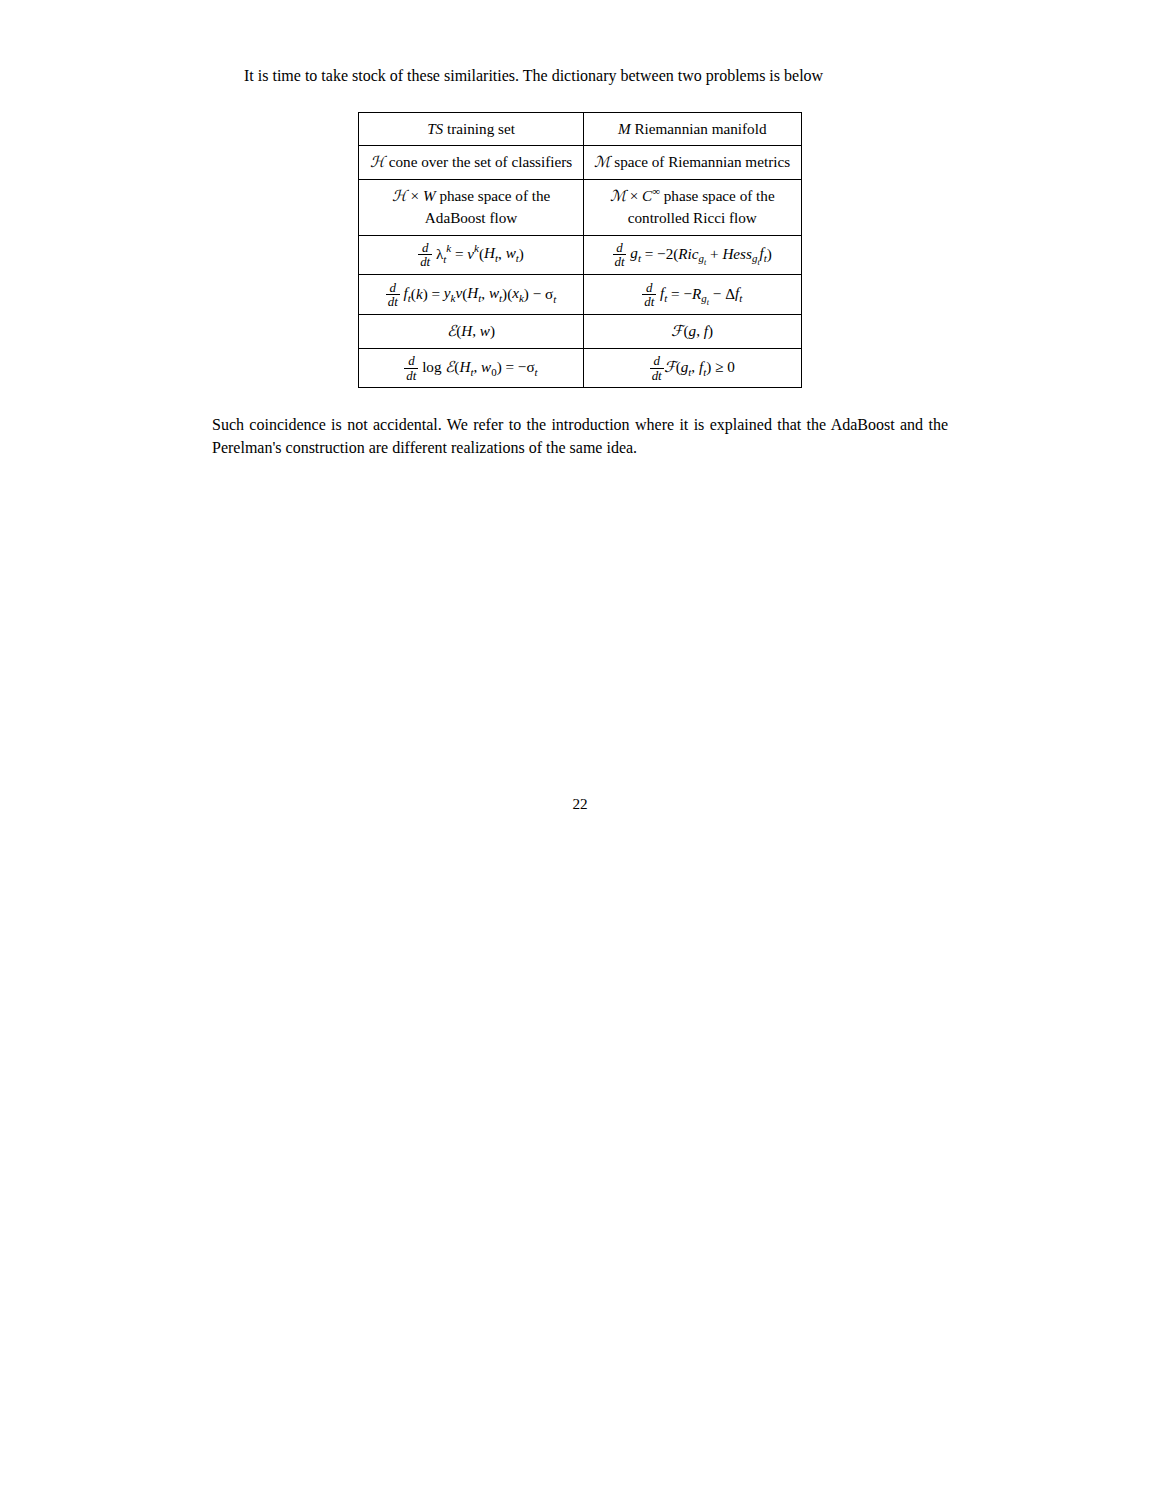It is time to take stock of these similarities. The dictionary between two problems is below
| TS training set | M Riemannian manifold |
| ℋ cone over the set of classifiers | ℳ space of Riemannian metrics |
| ℋ × W phase space of the AdaBoost flow | ℳ × C ∞ phase space of the controlled Ricci flow |
| d dt λ t k = v k ( H t , w t ) | d dt g t = −2( Ric g t + Hess g t f t ) |
| d dt f t ( k ) = y k v ( H t , w t )( x k ) − σ t | d dt f t = − R g t − Δ f t |
| ℰ ( H , w ) | ℱ ( g , f ) |
| d dt log ℰ ( H t , w 0 ) = −σ t | d dt ℱ ( g t , f t ) ≥ 0 |
Such coincidence is not accidental. We refer to the introduction where it is explained that the AdaBoost and the Perelman's construction are different realizations of the same idea.
22